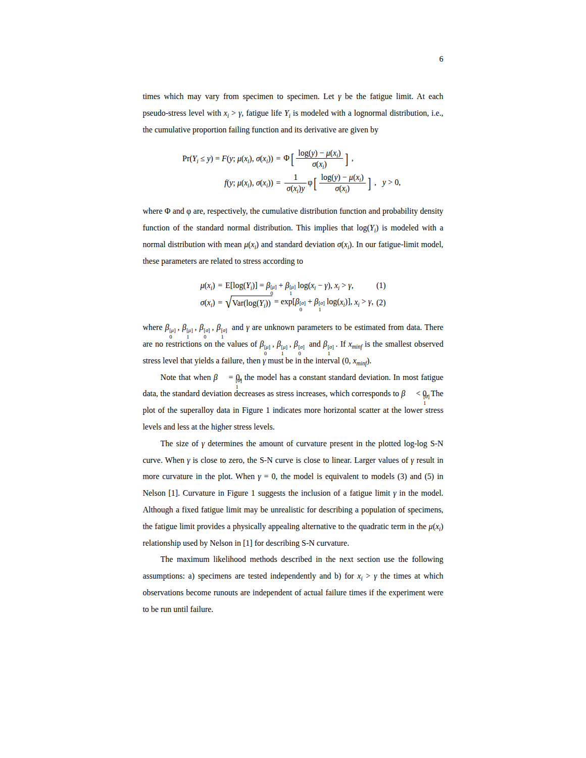6
times which may vary from specimen to specimen. Let γ be the fatigue limit. At each pseudo-stress level with xi > γ, fatigue life Yi is modeled with a lognormal distribution, i.e., the cumulative proportion failing function and its derivative are given by
| Pr( Y i ≤ y ) = F ( y ; μ ( x i ), σ ( x i )) | = | Φ [ log( y ) − μ ( x i ) σ ( x i ) ] , | |
| f ( y ; μ ( x i ), σ ( x i )) | = | 1 σ ( x i ) y φ [ log( y ) − μ ( x i ) σ ( x i ) ] , y > 0, | |
where Φ and φ are, respectively, the cumulative distribution function and probability density function of the standard normal distribution. This implies that log(Yi) is modeled with a normal distribution with mean μ(xi) and standard deviation σ(xi). In our fatigue-limit model, these parameters are related to stress according to
| μ ( x i ) | = | E[log( Y i )] = β [ μ ] 0 + β [ μ ] 1 log( x i − γ ), x i > γ , | (1) |
| σ ( x i ) | = | √ Var(log( Y i )) = exp[ β [ σ ] 0 + β [ σ ] 1 log( x i )], x i > γ , | (2) |
where β[μ] 0 , β[μ] 1 , β[σ] 0 , β[σ] 1 and γ are unknown parameters to be estimated from data. There are no restrictions on the values of β[μ] 0 , β[μ] 1 , β[σ] 0 and β[σ] 1 . If xminf is the smallest observed stress level that yields a failure, then γ must be in the interval (0, xminf).
Note that when β[σ] 1 = 0, the model has a constant standard deviation. In most fatigue data, the standard deviation decreases as stress increases, which corresponds to β[σ] 1 < 0. The plot of the superalloy data in Figure 1 indicates more horizontal scatter at the lower stress levels and less at the higher stress levels.
The size of γ determines the amount of curvature present in the plotted log-log S-N curve. When γ is close to zero, the S-N curve is close to linear. Larger values of γ result in more curvature in the plot. When γ = 0, the model is equivalent to models (3) and (5) in Nelson [1]. Curvature in Figure 1 suggests the inclusion of a fatigue limit γ in the model. Although a fixed fatigue limit may be unrealistic for describing a population of specimens, the fatigue limit provides a physically appealing alternative to the quadratic term in the μ(xi) relationship used by Nelson in [1] for describing S-N curvature.
The maximum likelihood methods described in the next section use the following assumptions: a) specimens are tested independently and b) for xi > γ the times at which observations become runouts are independent of actual failure times if the experiment were to be run until failure.